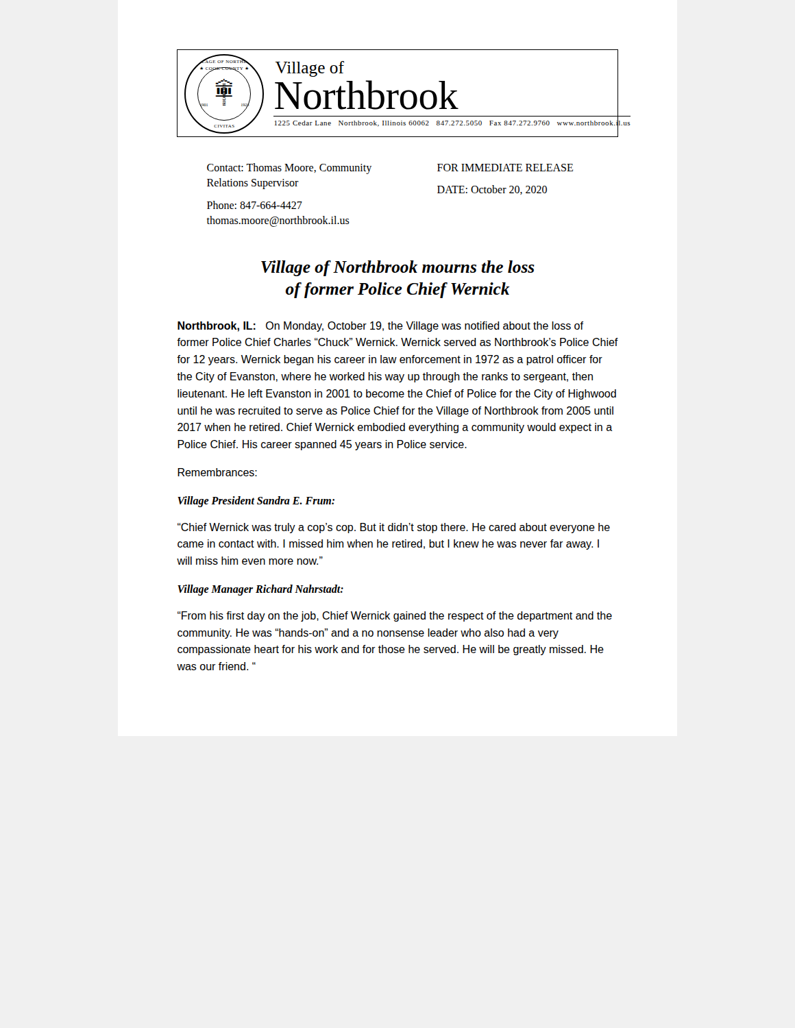★ Village of Northbrook ★ Cook County ★ Civitas Illinois Illinois
🏛
19011923
Village of
Northbrook
1225 Cedar Lane Northbrook, Illinois 60062 847.272.5050 Fax 847.272.9760 www.northbrook.il.us
Contact: Thomas Moore, Community Relations Supervisor
Phone: 847-664-4427
thomas.moore@northbrook.il.us
FOR IMMEDIATE RELEASE
DATE: October 20, 2020
Village of Northbrook mourns the loss
of former Police Chief Wernick
Northbrook, IL: On Monday, October 19, the Village was notified about the loss of former Police Chief Charles “Chuck” Wernick. Wernick served as Northbrook’s Police Chief for 12 years. Wernick began his career in law enforcement in 1972 as a patrol officer for the City of Evanston, where he worked his way up through the ranks to sergeant, then lieutenant. He left Evanston in 2001 to become the Chief of Police for the City of Highwood until he was recruited to serve as Police Chief for the Village of Northbrook from 2005 until 2017 when he retired. Chief Wernick embodied everything a community would expect in a Police Chief. His career spanned 45 years in Police service.
Remembrances:
Village President Sandra E. Frum:
“Chief Wernick was truly a cop’s cop. But it didn’t stop there. He cared about everyone he came in contact with. I missed him when he retired, but I knew he was never far away. I will miss him even more now.”
Village Manager Richard Nahrstadt:
“From his first day on the job, Chief Wernick gained the respect of the department and the community. He was “hands-on” and a no nonsense leader who also had a very compassionate heart for his work and for those he served. He will be greatly missed. He was our friend. “